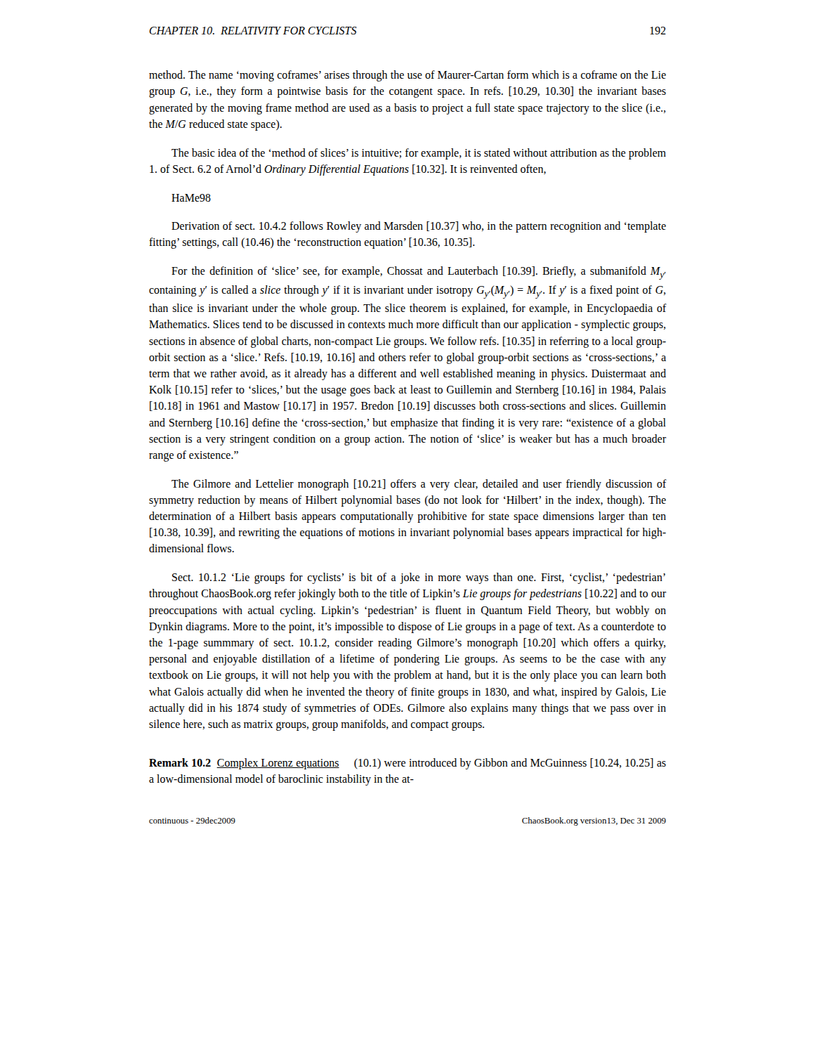Chapter 10. Relativity for Cyclists 192
method. The name ‘moving coframes’ arises through the use of Maurer-Cartan form which is a coframe on the Lie group G, i.e., they form a pointwise basis for the cotangent space. In refs. [10.29, 10.30] the invariant bases generated by the moving frame method are used as a basis to project a full state space trajectory to the slice (i.e., the M/G reduced state space).
The basic idea of the ‘method of slices’ is intuitive; for example, it is stated without attribution as the problem 1. of Sect. 6.2 of Arnol’d Ordinary Differential Equations [10.32]. It is reinvented often,
HaMe98
Derivation of sect. 10.4.2 follows Rowley and Marsden [10.37] who, in the pattern recognition and ‘template fitting’ settings, call (10.46) the ‘reconstruction equation’ [10.36, 10.35].
For the definition of ‘slice’ see, for example, Chossat and Lauterbach [10.39]. Briefly, a submanifold My′ containing y′ is called a slice through y′ if it is invariant under isotropy Gy′(My′) = My′. If y′ is a fixed point of G, than slice is invariant under the whole group. The slice theorem is explained, for example, in Encyclopaedia of Mathematics. Slices tend to be discussed in contexts much more difficult than our application - symplectic groups, sections in absence of global charts, non-compact Lie groups. We follow refs. [10.35] in referring to a local group-orbit section as a ‘slice.’ Refs. [10.19, 10.16] and others refer to global group-orbit sections as ‘cross-sections,’ a term that we rather avoid, as it already has a different and well established meaning in physics. Duistermaat and Kolk [10.15] refer to ‘slices,’ but the usage goes back at least to Guillemin and Sternberg [10.16] in 1984, Palais [10.18] in 1961 and Mastow [10.17] in 1957. Bredon [10.19] discusses both cross-sections and slices. Guillemin and Sternberg [10.16] define the ‘cross-section,’ but emphasize that finding it is very rare: “existence of a global section is a very stringent condition on a group action. The notion of ‘slice’ is weaker but has a much broader range of existence.”
The Gilmore and Lettelier monograph [10.21] offers a very clear, detailed and user friendly discussion of symmetry reduction by means of Hilbert polynomial bases (do not look for ‘Hilbert’ in the index, though). The determination of a Hilbert basis appears computationally prohibitive for state space dimensions larger than ten [10.38, 10.39], and rewriting the equations of motions in invariant polynomial bases appears impractical for high-dimensional flows.
Sect. 10.1.2 ‘Lie groups for cyclists’ is bit of a joke in more ways than one. First, ‘cyclist,’ ‘pedestrian’ throughout ChaosBook.org refer jokingly both to the title of Lipkin’s Lie groups for pedestrians [10.22] and to our preoccupations with actual cycling. Lipkin’s ‘pedestrian’ is fluent in Quantum Field Theory, but wobbly on Dynkin diagrams. More to the point, it’s impossible to dispose of Lie groups in a page of text. As a counterdote to the 1-page summmary of sect. 10.1.2, consider reading Gilmore’s monograph [10.20] which offers a quirky, personal and enjoyable distillation of a lifetime of pondering Lie groups. As seems to be the case with any textbook on Lie groups, it will not help you with the problem at hand, but it is the only place you can learn both what Galois actually did when he invented the theory of finite groups in 1830, and what, inspired by Galois, Lie actually did in his 1874 study of symmetries of ODEs. Gilmore also explains many things that we pass over in silence here, such as matrix groups, group manifolds, and compact groups.
Remark 10.2 Complex Lorenz equations (10.1) were introduced by Gibbon and McGuinness [10.24, 10.25] as a low-dimensional model of baroclinic instability in the at-
continuous - 29dec2009 ChaosBook.org version13, Dec 31 2009